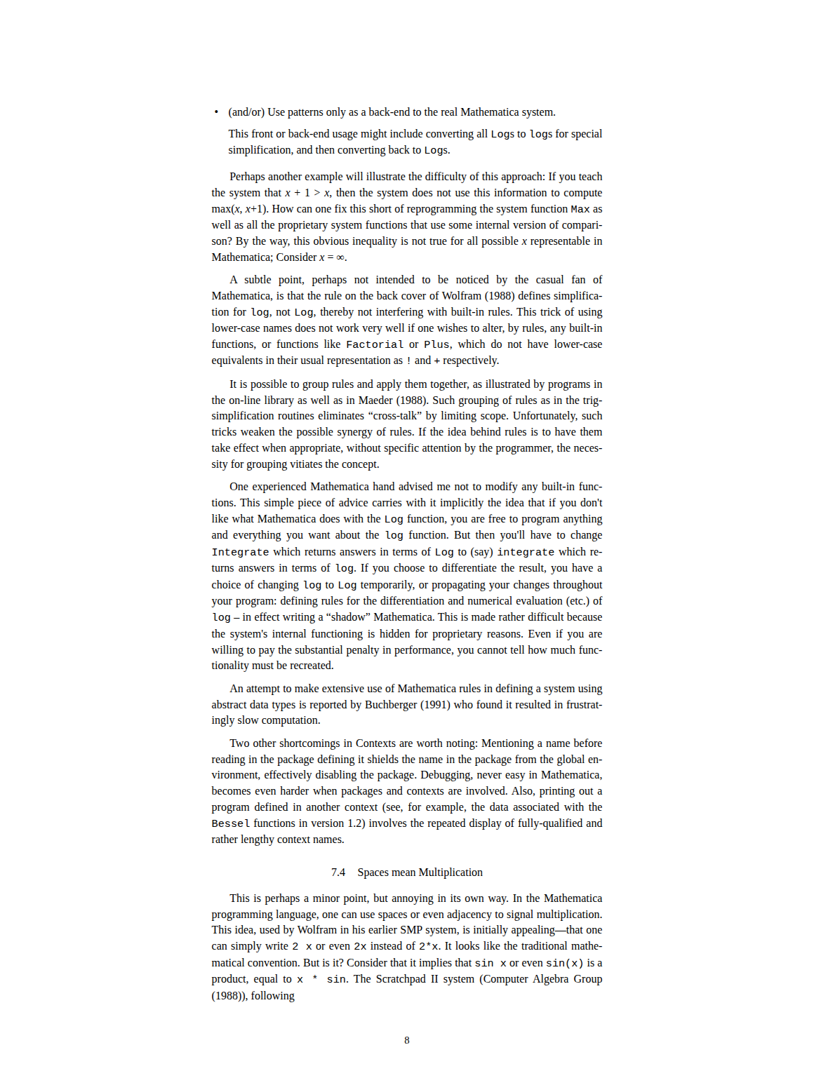(and/or) Use patterns only as a back-end to the real Mathematica system.
This front or back-end usage might include converting all Logs to logs for special simplification, and then converting back to Logs.
Perhaps another example will illustrate the difficulty of this approach: If you teach the system that x + 1 > x, then the system does not use this information to compute max(x, x+1). How can one fix this short of reprogramming the system function Max as well as all the proprietary system functions that use some internal version of comparison? By the way, this obvious inequality is not true for all possible x representable in Mathematica; Consider x = ∞.
A subtle point, perhaps not intended to be noticed by the casual fan of Mathematica, is that the rule on the back cover of Wolfram (1988) defines simplification for log, not Log, thereby not interfering with built-in rules. This trick of using lower-case names does not work very well if one wishes to alter, by rules, any built-in functions, or functions like Factorial or Plus, which do not have lower-case equivalents in their usual representation as ! and + respectively.
It is possible to group rules and apply them together, as illustrated by programs in the on-line library as well as in Maeder (1988). Such grouping of rules as in the trig-simplification routines eliminates “cross-talk” by limiting scope. Unfortunately, such tricks weaken the possible synergy of rules. If the idea behind rules is to have them take effect when appropriate, without specific attention by the programmer, the necessity for grouping vitiates the concept.
One experienced Mathematica hand advised me not to modify any built-in functions. This simple piece of advice carries with it implicitly the idea that if you don't like what Mathematica does with the Log function, you are free to program anything and everything you want about the log function. But then you'll have to change Integrate which returns answers in terms of Log to (say) integrate which returns answers in terms of log. If you choose to differentiate the result, you have a choice of changing log to Log temporarily, or propagating your changes throughout your program: defining rules for the differentiation and numerical evaluation (etc.) of log – in effect writing a “shadow” Mathematica. This is made rather difficult because the system's internal functioning is hidden for proprietary reasons. Even if you are willing to pay the substantial penalty in performance, you cannot tell how much functionality must be recreated.
An attempt to make extensive use of Mathematica rules in defining a system using abstract data types is reported by Buchberger (1991) who found it resulted in frustratingly slow computation.
Two other shortcomings in Contexts are worth noting: Mentioning a name before reading in the package defining it shields the name in the package from the global environment, effectively disabling the package. Debugging, never easy in Mathematica, becomes even harder when packages and contexts are involved. Also, printing out a program defined in another context (see, for example, the data associated with the Bessel functions in version 1.2) involves the repeated display of fully-qualified and rather lengthy context names.
7.4 Spaces mean Multiplication
This is perhaps a minor point, but annoying in its own way. In the Mathematica programming language, one can use spaces or even adjacency to signal multiplication. This idea, used by Wolfram in his earlier SMP system, is initially appealing—that one can simply write 2 x or even 2x instead of 2*x. It looks like the traditional mathematical convention. But is it? Consider that it implies that sin x or even sin(x) is a product, equal to x * sin. The Scratchpad II system (Computer Algebra Group (1988)), following
8